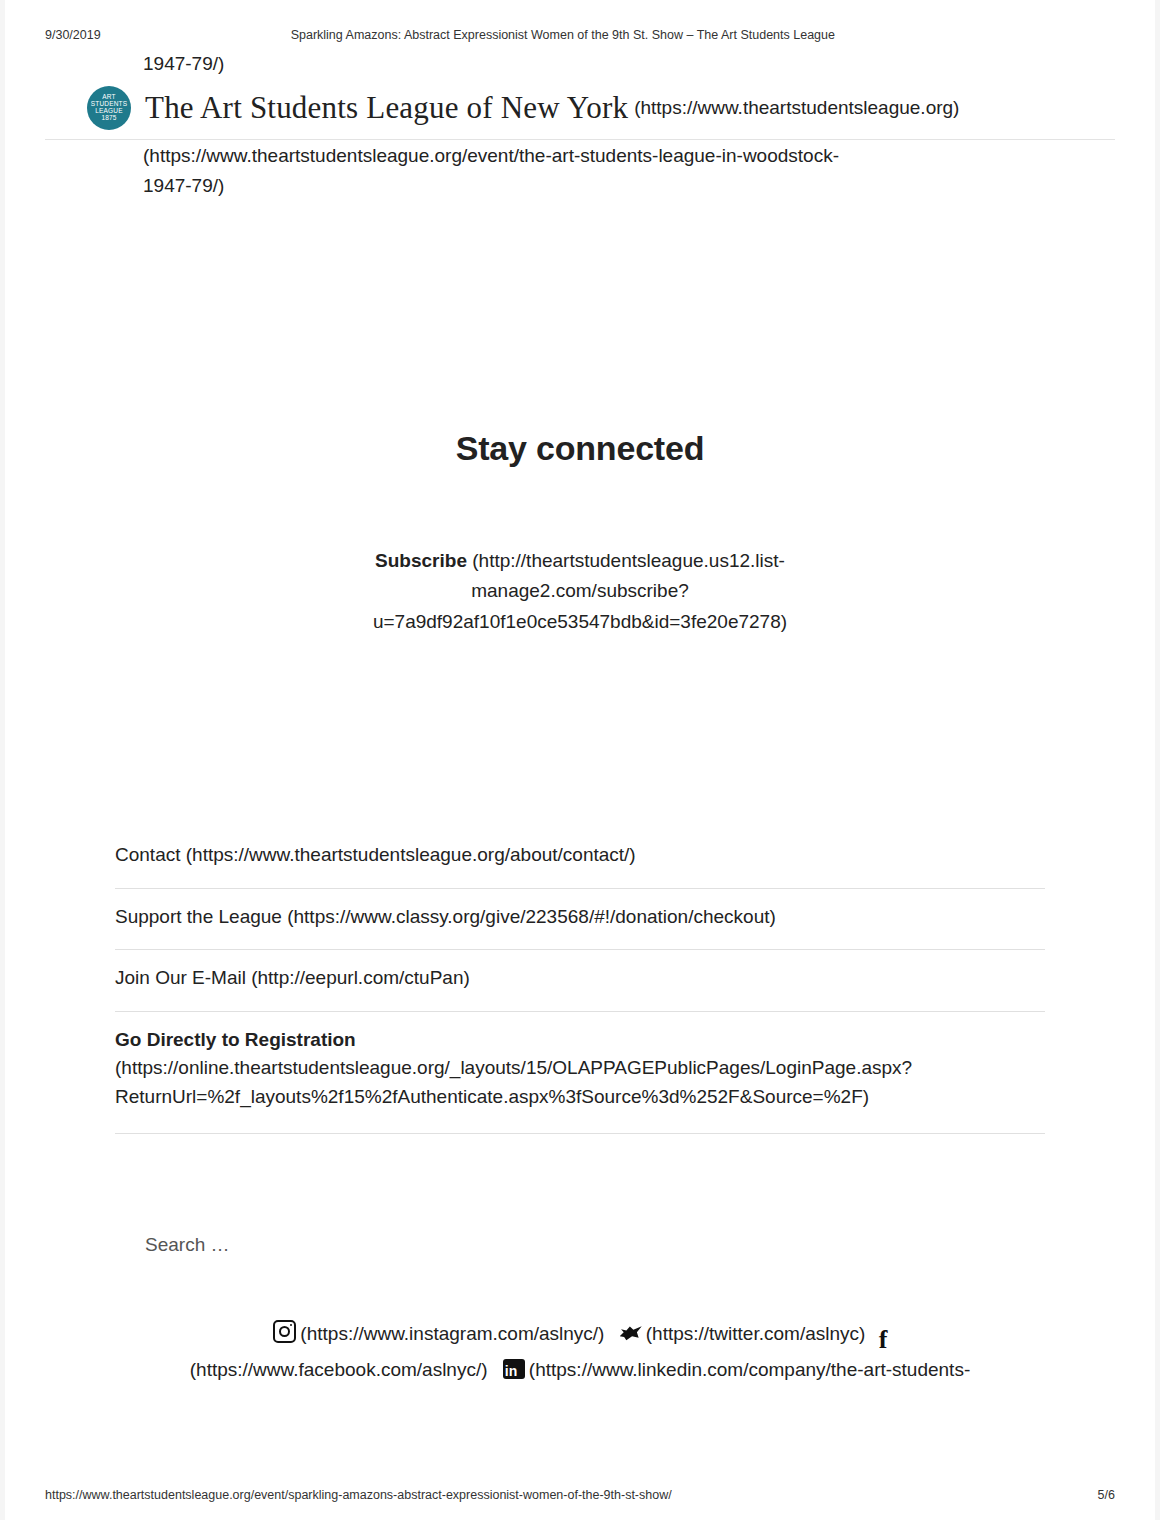9/30/2019
Sparkling Amazons: Abstract Expressionist Women of the 9th St. Show – The Art Students League
1947-79/)
ART
STUDENTS
LEAGUE
1875
The Art Students League of New York
(https://www.theartstudentsleague.org)
The Art Students League in Woodstock, 1947-79
(https://www.theartstudentsleague.org/event/the-art-students-league-in-woodstock-
1947-79/)
Stay connected
Subscribe (http://theartstudentsleague.us12.list-
manage2.com/subscribe?
u=7a9df92af10f1e0ce53547bdb&id=3fe20e7278)
Contact (https://www.theartstudentsleague.org/about/contact/)
Support the League (https://www.classy.org/give/223568/#!/donation/checkout)
Join Our E-Mail (http://eepurl.com/ctuPan)
Go Directly to Registration (https://online.theartstudentsleague.org/_layouts/15/OLAPPAGEPublicPages/LoginPage.aspx?
ReturnUrl=%2f_layouts%2f15%2fAuthenticate.aspx%3fSource%3d%252F&Source=%2F)
Search …
(https://www.instagram.com/aslnyc/) (https://twitter.com/aslnyc)
(https://www.facebook.com/aslnyc/) (https://www.linkedin.com/company/the-art-students-
https://www.theartstudentsleague.org/event/sparkling-amazons-abstract-expressionist-women-of-the-9th-st-show/
5/6